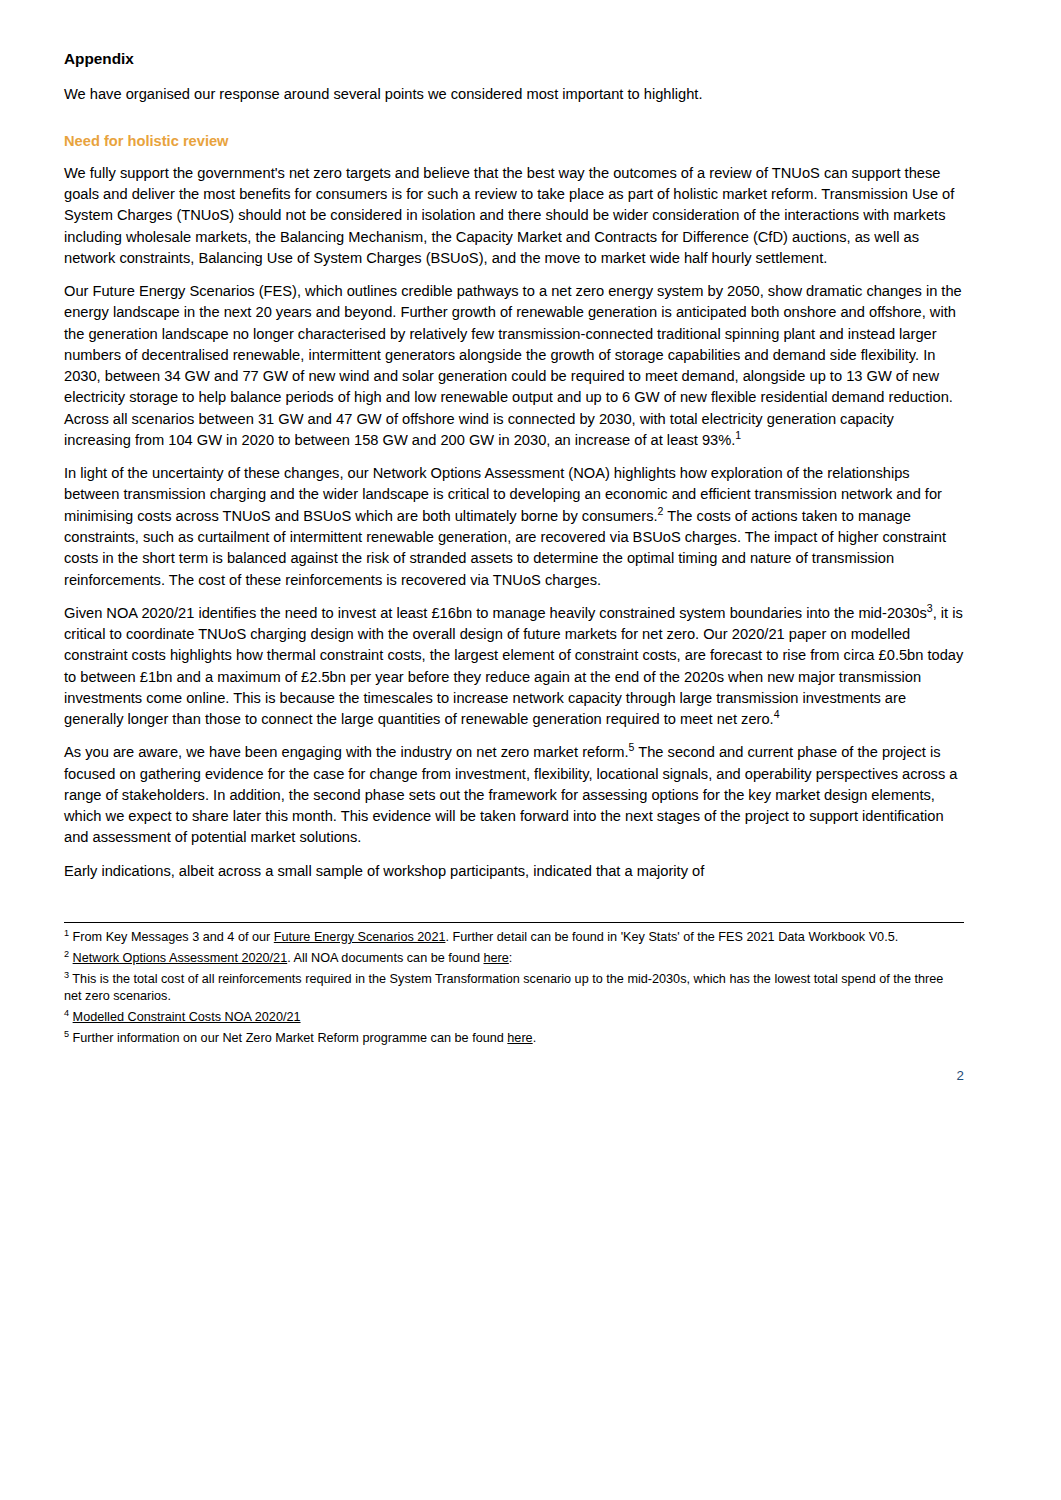Appendix
We have organised our response around several points we considered most important to highlight.
Need for holistic review
We fully support the government's net zero targets and believe that the best way the outcomes of a review of TNUoS can support these goals and deliver the most benefits for consumers is for such a review to take place as part of holistic market reform. Transmission Use of System Charges (TNUoS) should not be considered in isolation and there should be wider consideration of the interactions with markets including wholesale markets, the Balancing Mechanism, the Capacity Market and Contracts for Difference (CfD) auctions, as well as network constraints, Balancing Use of System Charges (BSUoS), and the move to market wide half hourly settlement.
Our Future Energy Scenarios (FES), which outlines credible pathways to a net zero energy system by 2050, show dramatic changes in the energy landscape in the next 20 years and beyond. Further growth of renewable generation is anticipated both onshore and offshore, with the generation landscape no longer characterised by relatively few transmission-connected traditional spinning plant and instead larger numbers of decentralised renewable, intermittent generators alongside the growth of storage capabilities and demand side flexibility. In 2030, between 34 GW and 77 GW of new wind and solar generation could be required to meet demand, alongside up to 13 GW of new electricity storage to help balance periods of high and low renewable output and up to 6 GW of new flexible residential demand reduction. Across all scenarios between 31 GW and 47 GW of offshore wind is connected by 2030, with total electricity generation capacity increasing from 104 GW in 2020 to between 158 GW and 200 GW in 2030, an increase of at least 93%.1
In light of the uncertainty of these changes, our Network Options Assessment (NOA) highlights how exploration of the relationships between transmission charging and the wider landscape is critical to developing an economic and efficient transmission network and for minimising costs across TNUoS and BSUoS which are both ultimately borne by consumers.2 The costs of actions taken to manage constraints, such as curtailment of intermittent renewable generation, are recovered via BSUoS charges. The impact of higher constraint costs in the short term is balanced against the risk of stranded assets to determine the optimal timing and nature of transmission reinforcements. The cost of these reinforcements is recovered via TNUoS charges.
Given NOA 2020/21 identifies the need to invest at least £16bn to manage heavily constrained system boundaries into the mid-2030s3, it is critical to coordinate TNUoS charging design with the overall design of future markets for net zero. Our 2020/21 paper on modelled constraint costs highlights how thermal constraint costs, the largest element of constraint costs, are forecast to rise from circa £0.5bn today to between £1bn and a maximum of £2.5bn per year before they reduce again at the end of the 2020s when new major transmission investments come online. This is because the timescales to increase network capacity through large transmission investments are generally longer than those to connect the large quantities of renewable generation required to meet net zero.4
As you are aware, we have been engaging with the industry on net zero market reform.5 The second and current phase of the project is focused on gathering evidence for the case for change from investment, flexibility, locational signals, and operability perspectives across a range of stakeholders. In addition, the second phase sets out the framework for assessing options for the key market design elements, which we expect to share later this month. This evidence will be taken forward into the next stages of the project to support identification and assessment of potential market solutions.
Early indications, albeit across a small sample of workshop participants, indicated that a majority of
1 From Key Messages 3 and 4 of our Future Energy Scenarios 2021. Further detail can be found in 'Key Stats' of the FES 2021 Data Workbook V0.5.
2 Network Options Assessment 2020/21. All NOA documents can be found here:
3 This is the total cost of all reinforcements required in the System Transformation scenario up to the mid-2030s, which has the lowest total spend of the three net zero scenarios.
4 Modelled Constraint Costs NOA 2020/21
5 Further information on our Net Zero Market Reform programme can be found here.
2